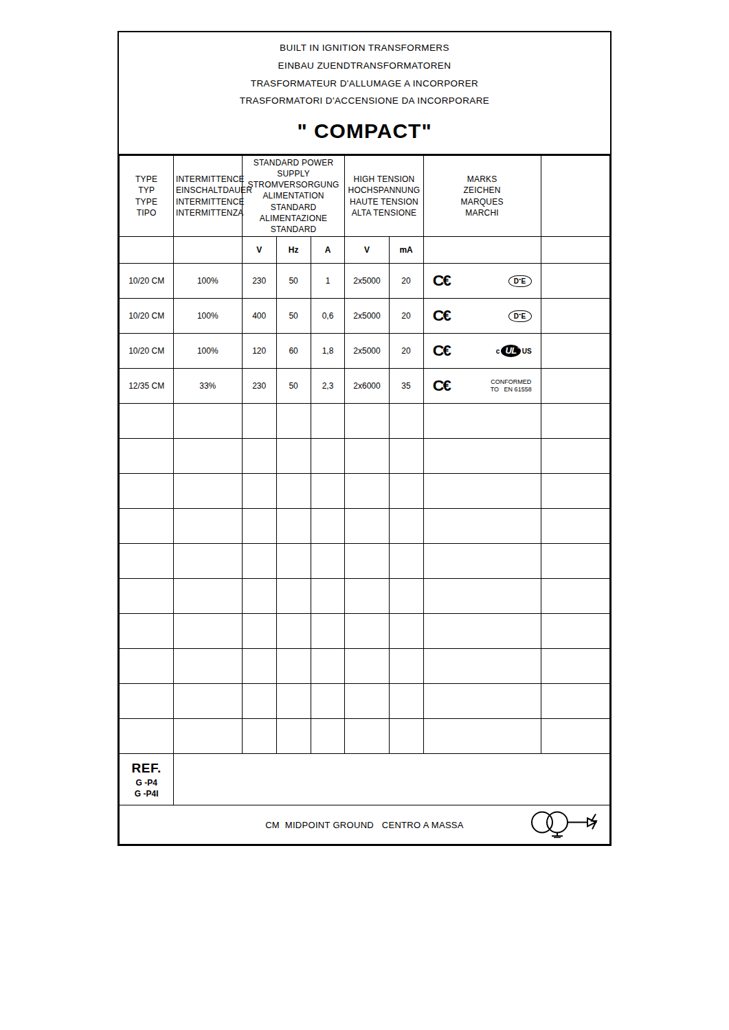BUILT IN IGNITION TRANSFORMERS
EINBAU ZUENDTRANSFORMATOREN
TRASFORMATEUR D'ALLUMAGE A INCORPORER
TRASFORMATORI D'ACCENSIONE DA INCORPORARE
" COMPACT"
| TYPE TYP TYPE TIPO | INTERMITTENCE EINSCHALTDAUER INTERMITTENCE INTERMITTENZA | STANDARD POWER SUPPLY STROMVERSORGUNG ALIMENTATION STANDARD ALIMENTAZIONE STANDARD | HIGH TENSION HOCHSPANNUNG HAUTE TENSION ALTA TENSIONE | MARKS ZEICHEN MARQUES MARCHI | |
| | | V | Hz | A | V | mA | | |
| 10/20 CM | 100% | 230 | 50 | 1 | 2x5000 | 20 | C € D • E | |
| 10/20 CM | 100% | 400 | 50 | 0,6 | 2x5000 | 20 | C € D • E | |
| 10/20 CM | 100% | 120 | 60 | 1,8 | 2x5000 | 20 | C € c UL ® US | |
| 12/35 CM | 33% | 230 | 50 | 2,3 | 2x6000 | 35 | C € CONFORMED TO EN 61558 | |
| REF. G -P4 G -P4I | |
| CM MIDPOINT GROUND CENTRO A MASSA |